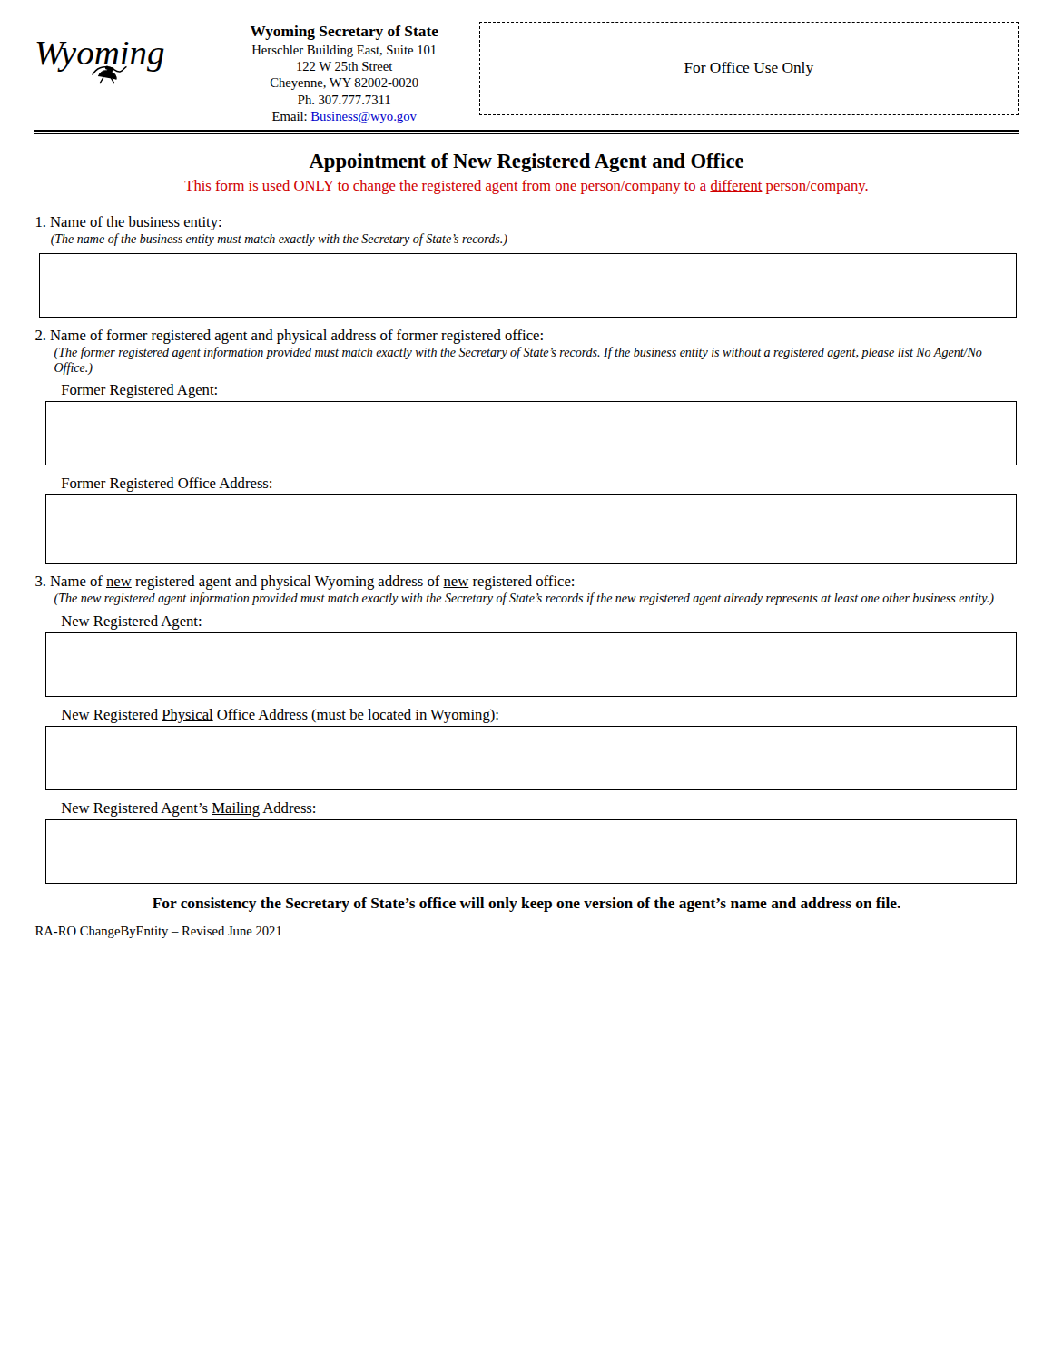Wyoming
Wyoming Secretary of State
Herschler Building East, Suite 101
122 W 25th Street
Cheyenne, WY 82002-0020
Ph. 307.777.7311
Email: Business@wyo.gov
For Office Use Only
Appointment of New Registered Agent and Office
This form is used ONLY to change the registered agent from one person/company to a different person/company.
1. Name of the business entity:
(The name of the business entity must match exactly with the Secretary of State’s records.)
2. Name of former registered agent and physical address of former registered office:
(The former registered agent information provided must match exactly with the Secretary of State’s records. If the business entity is without a registered agent, please list No Agent/No Office.)
Former Registered Agent:
Former Registered Office Address:
3. Name of new registered agent and physical Wyoming address of new registered office:
(The new registered agent information provided must match exactly with the Secretary of State’s records if the new registered agent already represents at least one other business entity.)
New Registered Agent:
New Registered Physical Office Address (must be located in Wyoming):
New Registered Agent’s Mailing Address:
For consistency the Secretary of State’s office will only keep one version of the agent’s name and address on file.
RA-RO ChangeByEntity – Revised June 2021